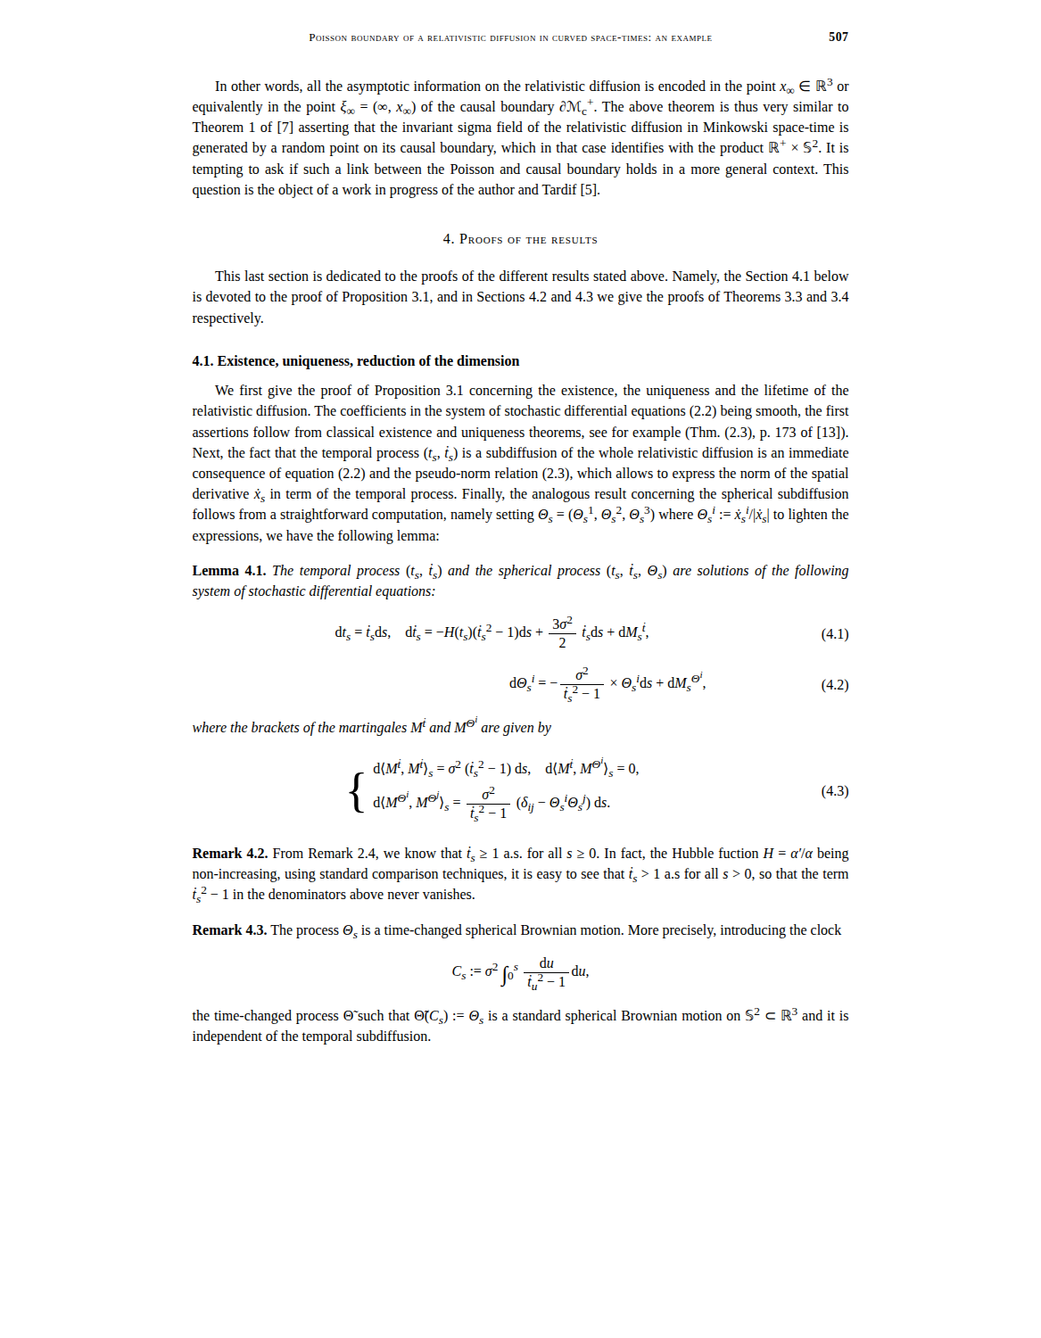Poisson boundary of a relativistic diffusion in curved space-times: an example 507
In other words, all the asymptotic information on the relativistic diffusion is encoded in the point x∞ ∈ ℝ3 or equivalently in the point ξ∞ = (∞, x∞) of the causal boundary ∂ℳc+. The above theorem is thus very similar to Theorem 1 of [7] asserting that the invariant sigma field of the relativistic diffusion in Minkowski space-time is generated by a random point on its causal boundary, which in that case identifies with the product ℝ+ × 𝕊2. It is tempting to ask if such a link between the Poisson and causal boundary holds in a more general context. This question is the object of a work in progress of the author and Tardif [5].
4. Proofs of the results
This last section is dedicated to the proofs of the different results stated above. Namely, the Section 4.1 below is devoted to the proof of Proposition 3.1, and in Sections 4.2 and 4.3 we give the proofs of Theorems 3.3 and 3.4 respectively.
4.1. Existence, uniqueness, reduction of the dimension
We first give the proof of Proposition 3.1 concerning the existence, the uniqueness and the lifetime of the relativistic diffusion. The coefficients in the system of stochastic differential equations (2.2) being smooth, the first assertions follow from classical existence and uniqueness theorems, see for example (Thm. (2.3), p. 173 of [13]). Next, the fact that the temporal process (ts, ṫs) is a subdiffusion of the whole relativistic diffusion is an immediate consequence of equation (2.2) and the pseudo-norm relation (2.3), which allows to express the norm of the spatial derivative ẋs in term of the temporal process. Finally, the analogous result concerning the spherical subdiffusion follows from a straightforward computation, namely setting Θs = (Θs1, Θs2, Θs3) where Θsi := ẋsi/|ẋs| to lighten the expressions, we have the following lemma:
Lemma 4.1. The temporal process (ts, ṫs) and the spherical process (ts, ṫs, Θs) are solutions of the following system of stochastic differential equations:
dts = ṫsds, dṫs = −H(ts)(ṫs2 − 1)ds + 3σ22 ṫsds + dMsṫ,
(4.1)
dΘsi = −σ2 ṫs2 − 1 × Θsids + dMsΘi,
(4.2)
where the brackets of the martingales Mṫ and MΘi are given by
{
d⟨Mṫ, Mṫ⟩s = σ2 (ṫs2 − 1) ds, d⟨Mṫ, MΘi⟩s = 0,
d⟨MΘi, MΘj⟩s = σ2 ṫs2 − 1 (δij − Θsi Θsj) ds.
(4.3)
Remark 4.2. From Remark 2.4, we know that ṫs ≥ 1 a.s. for all s ≥ 0. In fact, the Hubble fuction H = α′/α being non-increasing, using standard comparison techniques, it is easy to see that ṫs > 1 a.s for all s > 0, so that the term ṫs2 − 1 in the denominators above never vanishes.
Remark 4.3. The process Θs is a time-changed spherical Brownian motion. More precisely, introducing the clock
Cs := σ2 ∫0s du ṫu2 − 1du,
the time-changed process Θ̃ such that Θ̃(Cs) := Θs is a standard spherical Brownian motion on 𝕊2 ⊂ ℝ3 and it is independent of the temporal subdiffusion.